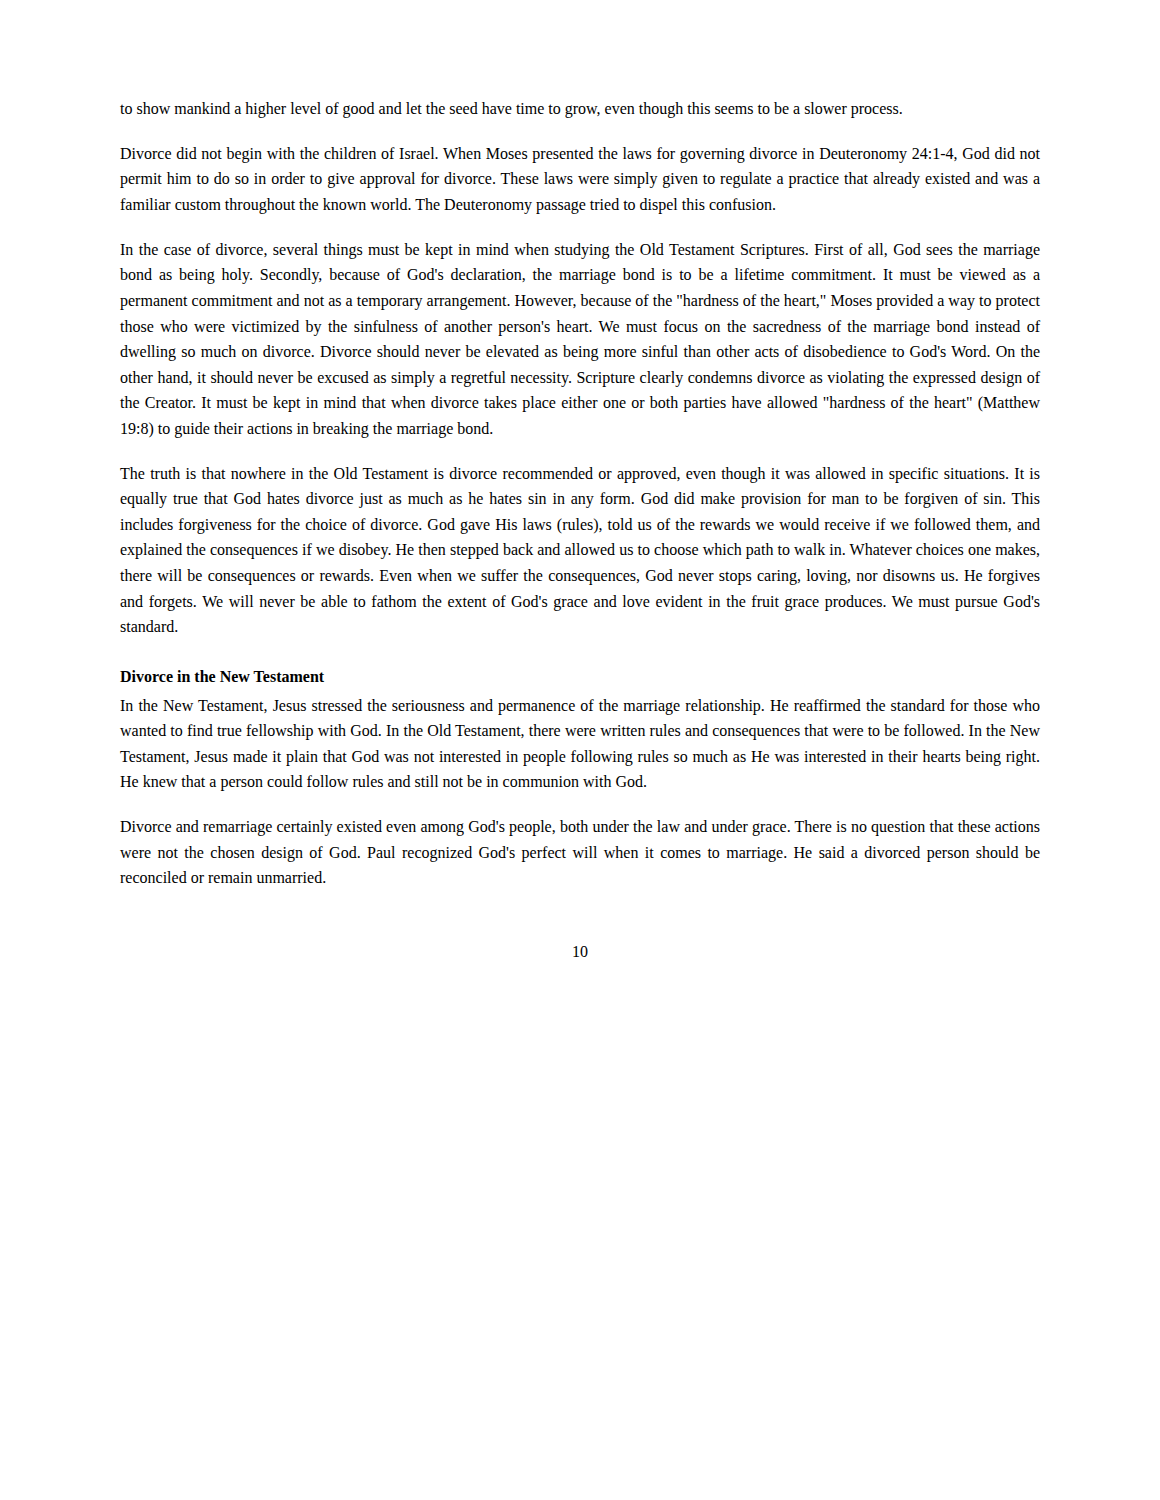to show mankind a higher level of good and let the seed have time to grow, even though this seems to be a slower process.
Divorce did not begin with the children of Israel. When Moses presented the laws for governing divorce in Deuteronomy 24:1-4, God did not permit him to do so in order to give approval for divorce. These laws were simply given to regulate a practice that already existed and was a familiar custom throughout the known world. The Deuteronomy passage tried to dispel this confusion.
In the case of divorce, several things must be kept in mind when studying the Old Testament Scriptures. First of all, God sees the marriage bond as being holy. Secondly, because of God's declaration, the marriage bond is to be a lifetime commitment. It must be viewed as a permanent commitment and not as a temporary arrangement. However, because of the "hardness of the heart," Moses provided a way to protect those who were victimized by the sinfulness of another person's heart. We must focus on the sacredness of the marriage bond instead of dwelling so much on divorce. Divorce should never be elevated as being more sinful than other acts of disobedience to God's Word. On the other hand, it should never be excused as simply a regretful necessity. Scripture clearly condemns divorce as violating the expressed design of the Creator. It must be kept in mind that when divorce takes place either one or both parties have allowed "hardness of the heart" (Matthew 19:8) to guide their actions in breaking the marriage bond.
The truth is that nowhere in the Old Testament is divorce recommended or approved, even though it was allowed in specific situations. It is equally true that God hates divorce just as much as he hates sin in any form. God did make provision for man to be forgiven of sin. This includes forgiveness for the choice of divorce. God gave His laws (rules), told us of the rewards we would receive if we followed them, and explained the consequences if we disobey. He then stepped back and allowed us to choose which path to walk in. Whatever choices one makes, there will be consequences or rewards. Even when we suffer the consequences, God never stops caring, loving, nor disowns us. He forgives and forgets. We will never be able to fathom the extent of God's grace and love evident in the fruit grace produces. We must pursue God's standard.
Divorce in the New Testament
In the New Testament, Jesus stressed the seriousness and permanence of the marriage relationship. He reaffirmed the standard for those who wanted to find true fellowship with God. In the Old Testament, there were written rules and consequences that were to be followed. In the New Testament, Jesus made it plain that God was not interested in people following rules so much as He was interested in their hearts being right. He knew that a person could follow rules and still not be in communion with God.
Divorce and remarriage certainly existed even among God's people, both under the law and under grace. There is no question that these actions were not the chosen design of God. Paul recognized God's perfect will when it comes to marriage. He said a divorced person should be reconciled or remain unmarried.
10